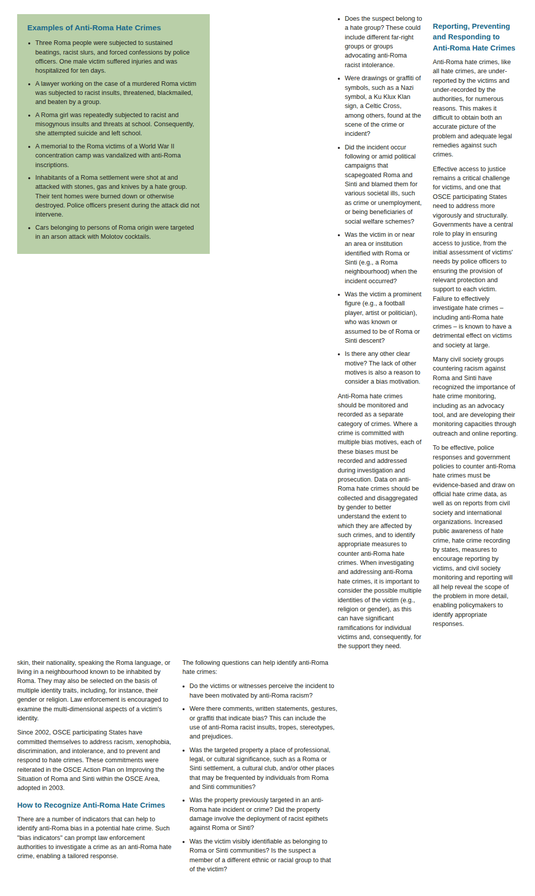Examples of Anti-Roma Hate Crimes
Three Roma people were subjected to sustained beatings, racist slurs, and forced confessions by police officers. One male victim suffered injuries and was hospitalized for ten days.
A lawyer working on the case of a murdered Roma victim was subjected to racist insults, threatened, blackmailed, and beaten by a group.
A Roma girl was repeatedly subjected to racist and misogynous insults and threats at school. Consequently, she attempted suicide and left school.
A memorial to the Roma victims of a World War II concentration camp was vandalized with anti-Roma inscriptions.
Inhabitants of a Roma settlement were shot at and attacked with stones, gas and knives by a hate group. Their tent homes were burned down or otherwise destroyed. Police officers present during the attack did not intervene.
Cars belonging to persons of Roma origin were targeted in an arson attack with Molotov cocktails.
Does the suspect belong to a hate group? These could include different far-right groups or groups advocating anti-Roma racist intolerance.
Were drawings or graffiti of symbols, such as a Nazi symbol, a Ku Klux Klan sign, a Celtic Cross, among others, found at the scene of the crime or incident?
Did the incident occur following or amid political campaigns that scapegoated Roma and Sinti and blamed them for various societal ills, such as crime or unemployment, or being beneficiaries of social welfare schemes?
Was the victim in or near an area or institution identified with Roma or Sinti (e.g., a Roma neighbourhood) when the incident occurred?
Was the victim a prominent figure (e.g., a football player, artist or politician), who was known or assumed to be of Roma or Sinti descent?
Is there any other clear motive? The lack of other motives is also a reason to consider a bias motivation.
Anti-Roma hate crimes should be monitored and recorded as a separate category of crimes. Where a crime is committed with multiple bias motives, each of these biases must be recorded and addressed during investigation and prosecution. Data on anti-Roma hate crimes should be collected and disaggregated by gender to better understand the extent to which they are affected by such crimes, and to identify appropriate measures to counter anti-Roma hate crimes. When investigating and addressing anti-Roma hate crimes, it is important to consider the possible multiple identities of the victim (e.g., religion or gender), as this can have significant ramifications for individual victims and, consequently, for the support they need.
Reporting, Preventing and Responding to Anti-Roma Hate Crimes
Anti-Roma hate crimes, like all hate crimes, are under-reported by the victims and under-recorded by the authorities, for numerous reasons. This makes it difficult to obtain both an accurate picture of the problem and adequate legal remedies against such crimes.
Effective access to justice remains a critical challenge for victims, and one that OSCE participating States need to address more vigorously and structurally. Governments have a central role to play in ensuring access to justice, from the initial assessment of victims' needs by police officers to ensuring the provision of relevant protection and support to each victim. Failure to effectively investigate hate crimes – including anti-Roma hate crimes – is known to have a detrimental effect on victims and society at large.
Many civil society groups countering racism against Roma and Sinti have recognized the importance of hate crime monitoring, including as an advocacy tool, and are developing their monitoring capacities through outreach and online reporting.
To be effective, police responses and government policies to counter anti-Roma hate crimes must be evidence-based and draw on official hate crime data, as well as on reports from civil society and international organizations. Increased public awareness of hate crime, hate crime recording by states, measures to encourage reporting by victims, and civil society monitoring and reporting will all help reveal the scope of the problem in more detail, enabling policymakers to identify appropriate responses.
skin, their nationality, speaking the Roma language, or living in a neighbourhood known to be inhabited by Roma. They may also be selected on the basis of multiple identity traits, including, for instance, their gender or religion. Law enforcement is encouraged to examine the multi-dimensional aspects of a victim's identity.
Since 2002, OSCE participating States have committed themselves to address racism, xenophobia, discrimination, and intolerance, and to prevent and respond to hate crimes. These commitments were reiterated in the OSCE Action Plan on Improving the Situation of Roma and Sinti within the OSCE Area, adopted in 2003.
How to Recognize Anti-Roma Hate Crimes
There are a number of indicators that can help to identify anti-Roma bias in a potential hate crime. Such "bias indicators" can prompt law enforcement authorities to investigate a crime as an anti-Roma hate crime, enabling a tailored response.
The following questions can help identify anti-Roma hate crimes:
Do the victims or witnesses perceive the incident to have been motivated by anti-Roma racism?
Were there comments, written statements, gestures, or graffiti that indicate bias? This can include the use of anti-Roma racist insults, tropes, stereotypes, and prejudices.
Was the targeted property a place of professional, legal, or cultural significance, such as a Roma or Sinti settlement, a cultural club, and/or other places that may be frequented by individuals from Roma and Sinti communities?
Was the property previously targeted in an anti-Roma hate incident or crime? Did the property damage involve the deployment of racist epithets against Roma or Sinti?
Was the victim visibly identifiable as belonging to Roma or Sinti communities? Is the suspect a member of a different ethnic or racial group to that of the victim?